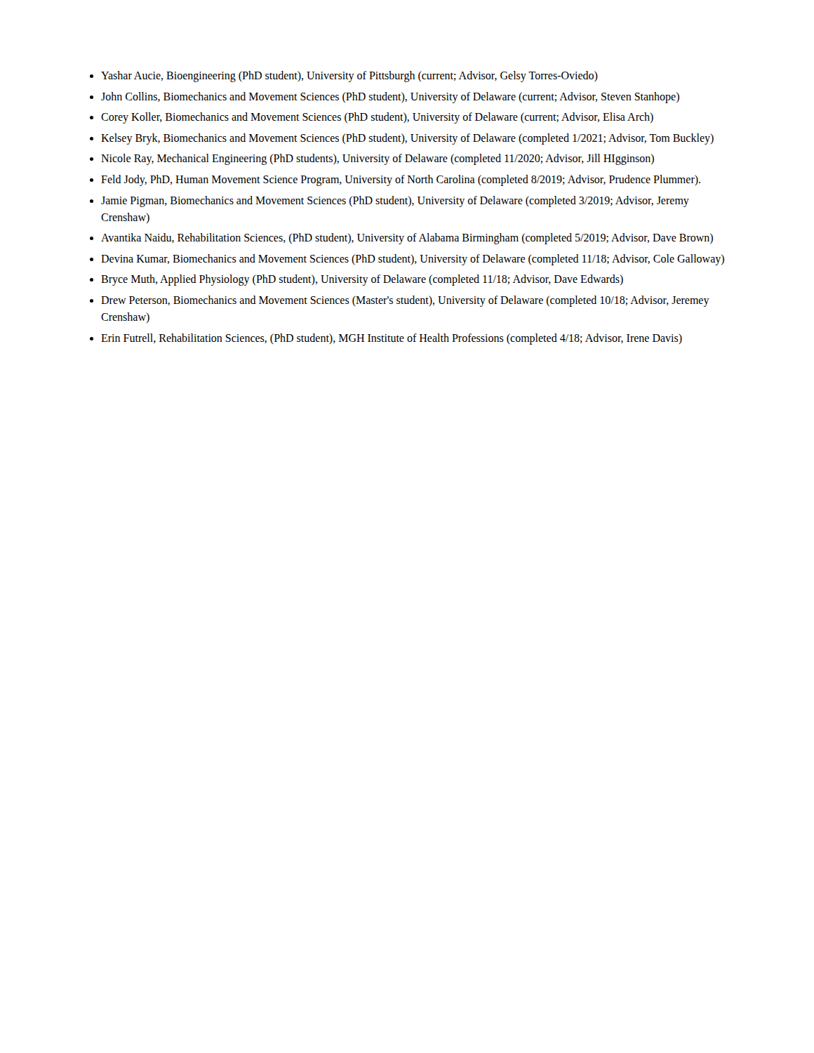Yashar Aucie, Bioengineering (PhD student), University of Pittsburgh (current; Advisor, Gelsy Torres-Oviedo)
John Collins, Biomechanics and Movement Sciences (PhD student), University of Delaware (current; Advisor, Steven Stanhope)
Corey Koller, Biomechanics and Movement Sciences (PhD student), University of Delaware (current; Advisor, Elisa Arch)
Kelsey Bryk, Biomechanics and Movement Sciences (PhD student), University of Delaware (completed 1/2021; Advisor, Tom Buckley)
Nicole Ray, Mechanical Engineering (PhD students), University of Delaware (completed 11/2020; Advisor, Jill HIgginson)
Feld Jody, PhD, Human Movement Science Program, University of North Carolina (completed 8/2019; Advisor, Prudence Plummer).
Jamie Pigman, Biomechanics and Movement Sciences (PhD student), University of Delaware (completed 3/2019; Advisor, Jeremy Crenshaw)
Avantika Naidu, Rehabilitation Sciences, (PhD student), University of Alabama Birmingham (completed 5/2019; Advisor, Dave Brown)
Devina Kumar, Biomechanics and Movement Sciences (PhD student), University of Delaware (completed 11/18; Advisor, Cole Galloway)
Bryce Muth, Applied Physiology (PhD student), University of Delaware (completed 11/18; Advisor, Dave Edwards)
Drew Peterson, Biomechanics and Movement Sciences (Master's student), University of Delaware (completed 10/18; Advisor, Jeremey Crenshaw)
Erin Futrell, Rehabilitation Sciences, (PhD student), MGH Institute of Health Professions (completed 4/18; Advisor, Irene Davis)